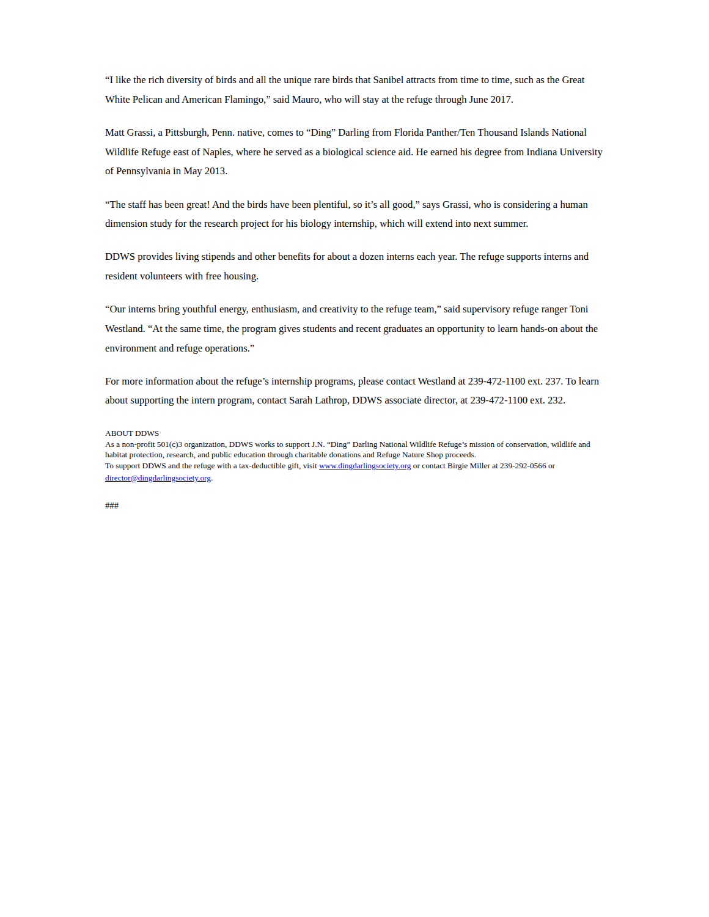“I like the rich diversity of birds and all the unique rare birds that Sanibel attracts from time to time, such as the Great White Pelican and American Flamingo,” said Mauro, who will stay at the refuge through June 2017.
Matt Grassi, a Pittsburgh, Penn. native, comes to “Ding” Darling from Florida Panther/Ten Thousand Islands National Wildlife Refuge east of Naples, where he served as a biological science aid. He earned his degree from Indiana University of Pennsylvania in May 2013.
“The staff has been great! And the birds have been plentiful, so it’s all good,” says Grassi, who is considering a human dimension study for the research project for his biology internship, which will extend into next summer.
DDWS provides living stipends and other benefits for about a dozen interns each year. The refuge supports interns and resident volunteers with free housing.
“Our interns bring youthful energy, enthusiasm, and creativity to the refuge team,” said supervisory refuge ranger Toni Westland. “At the same time, the program gives students and recent graduates an opportunity to learn hands-on about the environment and refuge operations.”
For more information about the refuge’s internship programs, please contact Westland at 239-472-1100 ext. 237. To learn about supporting the intern program, contact Sarah Lathrop, DDWS associate director, at 239-472-1100 ext. 232.
ABOUT DDWS
As a non-profit 501(c)3 organization, DDWS works to support J.N. “Ding” Darling National Wildlife Refuge’s mission of conservation, wildlife and habitat protection, research, and public education through charitable donations and Refuge Nature Shop proceeds.
To support DDWS and the refuge with a tax-deductible gift, visit www.dingdarlingsociety.org or contact Birgie Miller at 239-292-0566 or director@dingdarlingsociety.org.
###